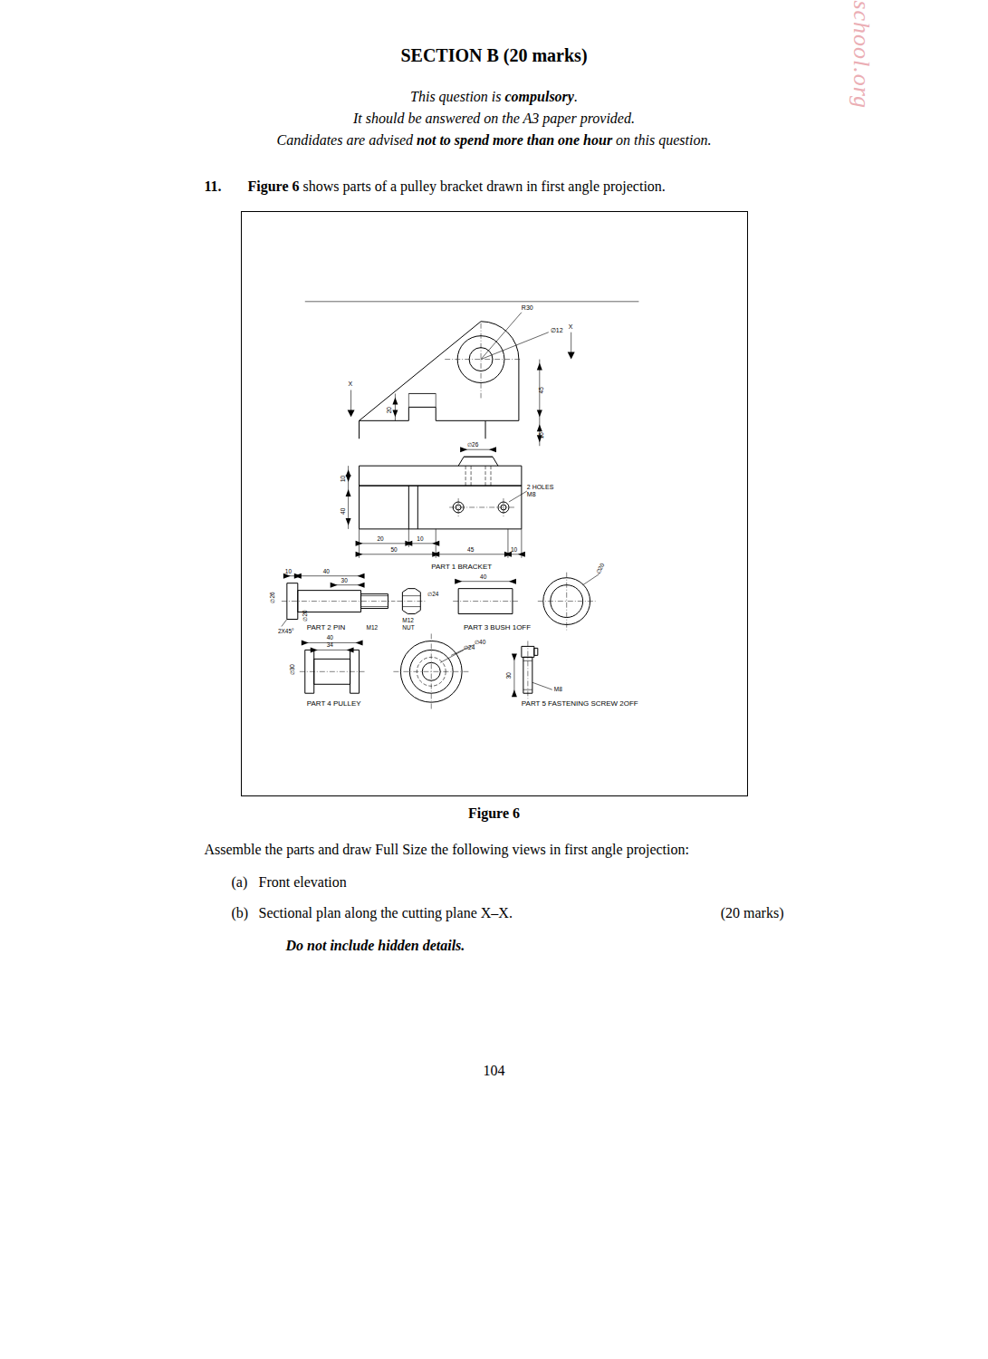Downloaded From: https://atikaschool.org
SECTION B (20 marks)
This question is compulsory.
It should be answered on the A3 paper provided.
Candidates are advised not to spend more than one hour on this question.
11. Figure 6 shows parts of a pulley bracket drawn in first angle projection.
R30 ∅12 X X 45 15 20 ∅26 2 HOLES M8 10 40 20 10 50 45 10 PART 1 BRACKET 2X45° 10 40 30 ∅26 ∅20 PART 2 PIN M12 ∅24 M12 NUT 40 PART 3 BUSH 1OFF ∅20 40 34 ∅30 PART 4 PULLEY ∅24 ∅40 30 M8 PART 5 FASTENING SCREW 2OFF
Figure 6
Assemble the parts and draw Full Size the following views in first angle projection:
(a) Front elevation
(b) Sectional plan along the cutting plane X–X. (20 marks)
Do not include hidden details.
104